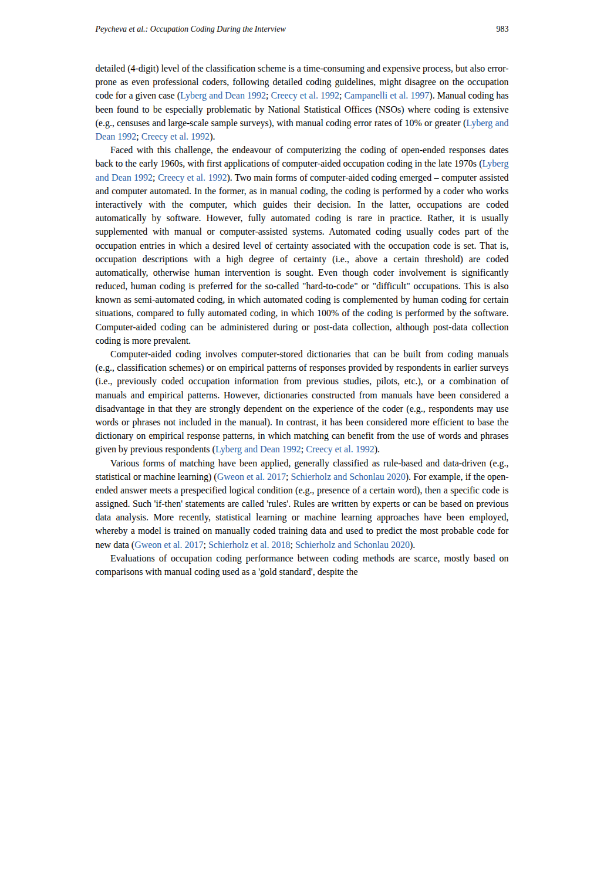Peycheva et al.: Occupation Coding During the Interview 983
detailed (4-digit) level of the classification scheme is a time-consuming and expensive process, but also error-prone as even professional coders, following detailed coding guidelines, might disagree on the occupation code for a given case (Lyberg and Dean 1992; Creecy et al. 1992; Campanelli et al. 1997). Manual coding has been found to be especially problematic by National Statistical Offices (NSOs) where coding is extensive (e.g., censuses and large-scale sample surveys), with manual coding error rates of 10% or greater (Lyberg and Dean 1992; Creecy et al. 1992).
Faced with this challenge, the endeavour of computerizing the coding of open-ended responses dates back to the early 1960s, with first applications of computer-aided occupation coding in the late 1970s (Lyberg and Dean 1992; Creecy et al. 1992). Two main forms of computer-aided coding emerged – computer assisted and computer automated. In the former, as in manual coding, the coding is performed by a coder who works interactively with the computer, which guides their decision. In the latter, occupations are coded automatically by software. However, fully automated coding is rare in practice. Rather, it is usually supplemented with manual or computer-assisted systems. Automated coding usually codes part of the occupation entries in which a desired level of certainty associated with the occupation code is set. That is, occupation descriptions with a high degree of certainty (i.e., above a certain threshold) are coded automatically, otherwise human intervention is sought. Even though coder involvement is significantly reduced, human coding is preferred for the so-called "hard-to-code" or "difficult" occupations. This is also known as semi-automated coding, in which automated coding is complemented by human coding for certain situations, compared to fully automated coding, in which 100% of the coding is performed by the software. Computer-aided coding can be administered during or post-data collection, although post-data collection coding is more prevalent.
Computer-aided coding involves computer-stored dictionaries that can be built from coding manuals (e.g., classification schemes) or on empirical patterns of responses provided by respondents in earlier surveys (i.e., previously coded occupation information from previous studies, pilots, etc.), or a combination of manuals and empirical patterns. However, dictionaries constructed from manuals have been considered a disadvantage in that they are strongly dependent on the experience of the coder (e.g., respondents may use words or phrases not included in the manual). In contrast, it has been considered more efficient to base the dictionary on empirical response patterns, in which matching can benefit from the use of words and phrases given by previous respondents (Lyberg and Dean 1992; Creecy et al. 1992).
Various forms of matching have been applied, generally classified as rule-based and data-driven (e.g., statistical or machine learning) (Gweon et al. 2017; Schierholz and Schonlau 2020). For example, if the open-ended answer meets a prespecified logical condition (e.g., presence of a certain word), then a specific code is assigned. Such 'if-then' statements are called 'rules'. Rules are written by experts or can be based on previous data analysis. More recently, statistical learning or machine learning approaches have been employed, whereby a model is trained on manually coded training data and used to predict the most probable code for new data (Gweon et al. 2017; Schierholz et al. 2018; Schierholz and Schonlau 2020).
Evaluations of occupation coding performance between coding methods are scarce, mostly based on comparisons with manual coding used as a 'gold standard', despite the